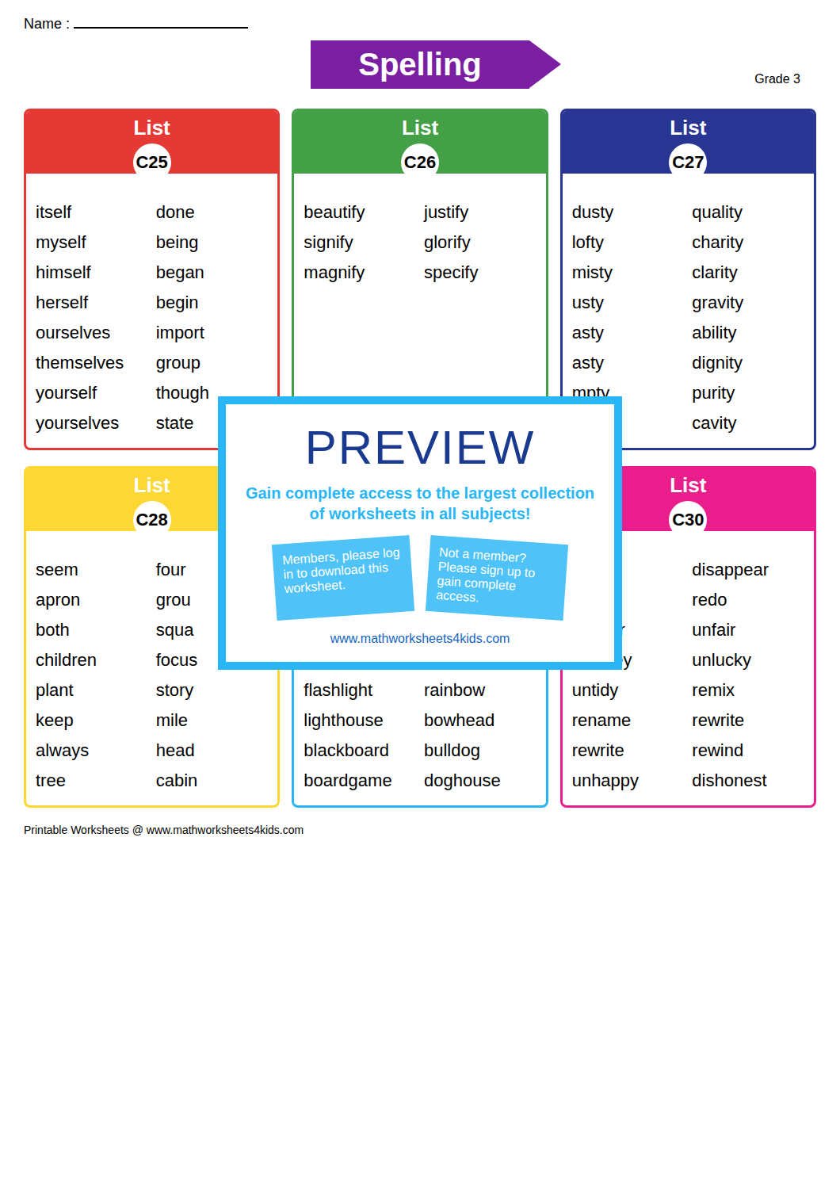Name :
Spelling
Grade 3
List
C25
itself
myself
himself
herself
ourselves
themselves
yourself
yourselves
done
being
began
begin
import
group
though
state
List
C26
beautify
signify
magnify
justify
glorify
specify
List
C27
dusty
lofty
misty
usty
asty
asty
mpty
irty
quality
charity
clarity
gravity
ability
dignity
purity
cavity
List
C28
seem
apron
both
children
plant
keep
always
tree
four
grou
squa
focus
story
mile
head
cabin
List
C29
housewife
flashlight
lighthouse
blackboard
boardgame
bookcase
rainbow
bowhead
bulldog
doghouse
List
C30
etell
nlock
isorder
disobey
untidy
rename
rewrite
unhappy
disappear
redo
unfair
unlucky
remix
rewrite
rewind
dishonest
PREVIEW
Gain complete access to the largest collection of worksheets in all subjects!
Members, please log in to download this worksheet.
Not a member? Please sign up to gain complete access.
www.mathworksheets4kids.com
Printable Worksheets @ www.mathworksheets4kids.com